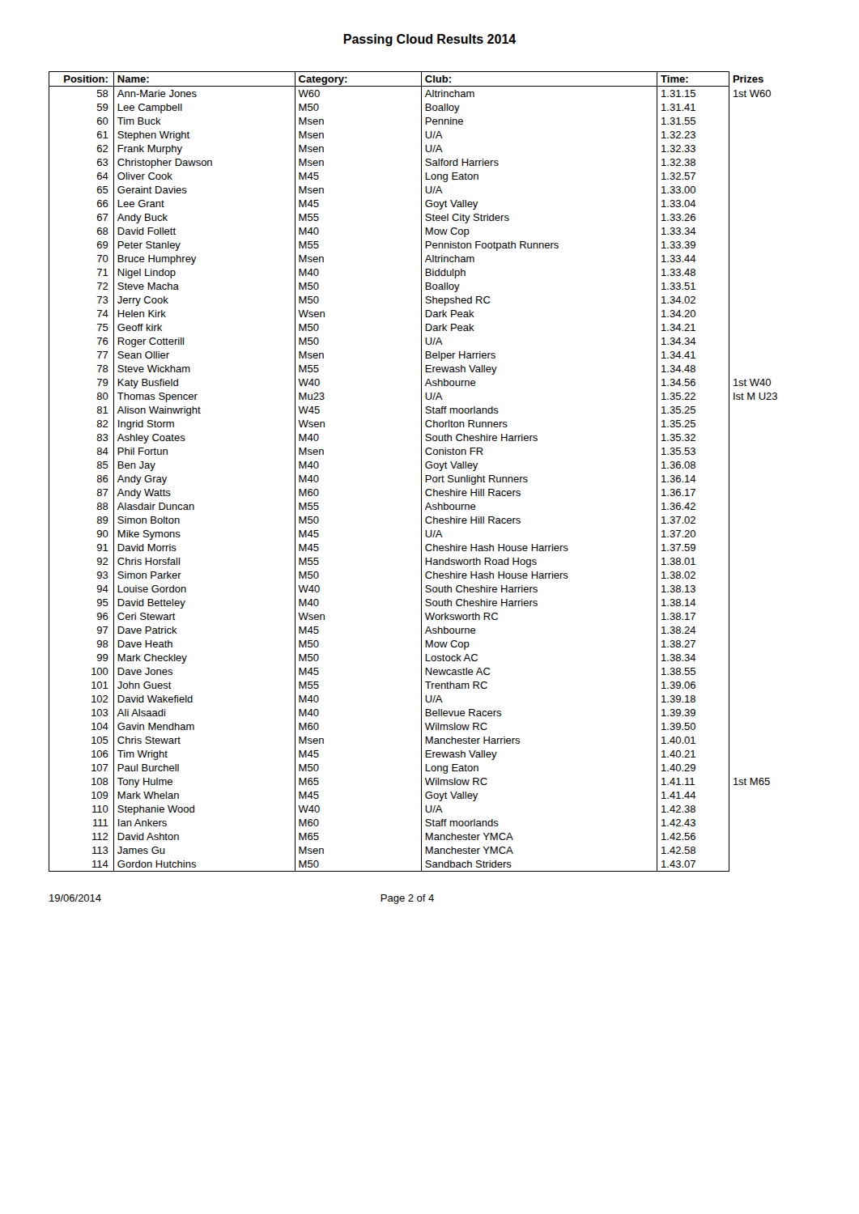Passing Cloud Results 2014
| Position: | Name: | Category: | Club: | Time: | Prizes |
| --- | --- | --- | --- | --- | --- |
| 58 | Ann-Marie Jones | W60 | Altrincham | 1.31.15 | 1st W60 |
| 59 | Lee Campbell | M50 | Boalloy | 1.31.41 | |
| 60 | Tim Buck | Msen | Pennine | 1.31.55 | |
| 61 | Stephen Wright | Msen | U/A | 1.32.23 | |
| 62 | Frank Murphy | Msen | U/A | 1.32.33 | |
| 63 | Christopher Dawson | Msen | Salford Harriers | 1.32.38 | |
| 64 | Oliver Cook | M45 | Long Eaton | 1.32.57 | |
| 65 | Geraint Davies | Msen | U/A | 1.33.00 | |
| 66 | Lee Grant | M45 | Goyt Valley | 1.33.04 | |
| 67 | Andy Buck | M55 | Steel City Striders | 1.33.26 | |
| 68 | David Follett | M40 | Mow Cop | 1.33.34 | |
| 69 | Peter Stanley | M55 | Penniston Footpath Runners | 1.33.39 | |
| 70 | Bruce Humphrey | Msen | Altrincham | 1.33.44 | |
| 71 | Nigel Lindop | M40 | Biddulph | 1.33.48 | |
| 72 | Steve Macha | M50 | Boalloy | 1.33.51 | |
| 73 | Jerry Cook | M50 | Shepshed RC | 1.34.02 | |
| 74 | Helen Kirk | Wsen | Dark Peak | 1.34.20 | |
| 75 | Geoff kirk | M50 | Dark Peak | 1.34.21 | |
| 76 | Roger Cotterill | M50 | U/A | 1.34.34 | |
| 77 | Sean Ollier | Msen | Belper Harriers | 1.34.41 | |
| 78 | Steve Wickham | M55 | Erewash Valley | 1.34.48 | |
| 79 | Katy Busfield | W40 | Ashbourne | 1.34.56 | 1st W40 |
| 80 | Thomas Spencer | Mu23 | U/A | 1.35.22 | Ist M U23 |
| 81 | Alison Wainwright | W45 | Staff moorlands | 1.35.25 | |
| 82 | Ingrid Storm | Wsen | Chorlton Runners | 1.35.25 | |
| 83 | Ashley Coates | M40 | South Cheshire Harriers | 1.35.32 | |
| 84 | Phil Fortun | Msen | Coniston FR | 1.35.53 | |
| 85 | Ben Jay | M40 | Goyt Valley | 1.36.08 | |
| 86 | Andy Gray | M40 | Port Sunlight Runners | 1.36.14 | |
| 87 | Andy Watts | M60 | Cheshire Hill Racers | 1.36.17 | |
| 88 | Alasdair Duncan | M55 | Ashbourne | 1.36.42 | |
| 89 | Simon Bolton | M50 | Cheshire Hill Racers | 1.37.02 | |
| 90 | Mike Symons | M45 | U/A | 1.37.20 | |
| 91 | David Morris | M45 | Cheshire Hash House Harriers | 1.37.59 | |
| 92 | Chris Horsfall | M55 | Handsworth Road Hogs | 1.38.01 | |
| 93 | Simon Parker | M50 | Cheshire Hash House Harriers | 1.38.02 | |
| 94 | Louise Gordon | W40 | South Cheshire Harriers | 1.38.13 | |
| 95 | David Betteley | M40 | South Cheshire Harriers | 1.38.14 | |
| 96 | Ceri Stewart | Wsen | Worksworth RC | 1.38.17 | |
| 97 | Dave Patrick | M45 | Ashbourne | 1.38.24 | |
| 98 | Dave Heath | M50 | Mow Cop | 1.38.27 | |
| 99 | Mark Checkley | M50 | Lostock AC | 1.38.34 | |
| 100 | Dave Jones | M45 | Newcastle AC | 1.38.55 | |
| 101 | John Guest | M55 | Trentham RC | 1.39.06 | |
| 102 | David Wakefield | M40 | U/A | 1.39.18 | |
| 103 | Ali Alsaadi | M40 | Bellevue Racers | 1.39.39 | |
| 104 | Gavin Mendham | M60 | Wilmslow RC | 1.39.50 | |
| 105 | Chris Stewart | Msen | Manchester Harriers | 1.40.01 | |
| 106 | Tim Wright | M45 | Erewash Valley | 1.40.21 | |
| 107 | Paul Burchell | M50 | Long Eaton | 1.40.29 | |
| 108 | Tony Hulme | M65 | Wilmslow RC | 1.41.11 | 1st M65 |
| 109 | Mark Whelan | M45 | Goyt Valley | 1.41.44 | |
| 110 | Stephanie Wood | W40 | U/A | 1.42.38 | |
| 111 | Ian Ankers | M60 | Staff moorlands | 1.42.43 | |
| 112 | David Ashton | M65 | Manchester YMCA | 1.42.56 | |
| 113 | James Gu | Msen | Manchester YMCA | 1.42.58 | |
| 114 | Gordon Hutchins | M50 | Sandbach Striders | 1.43.07 | |
19/06/2014
Page 2 of 4